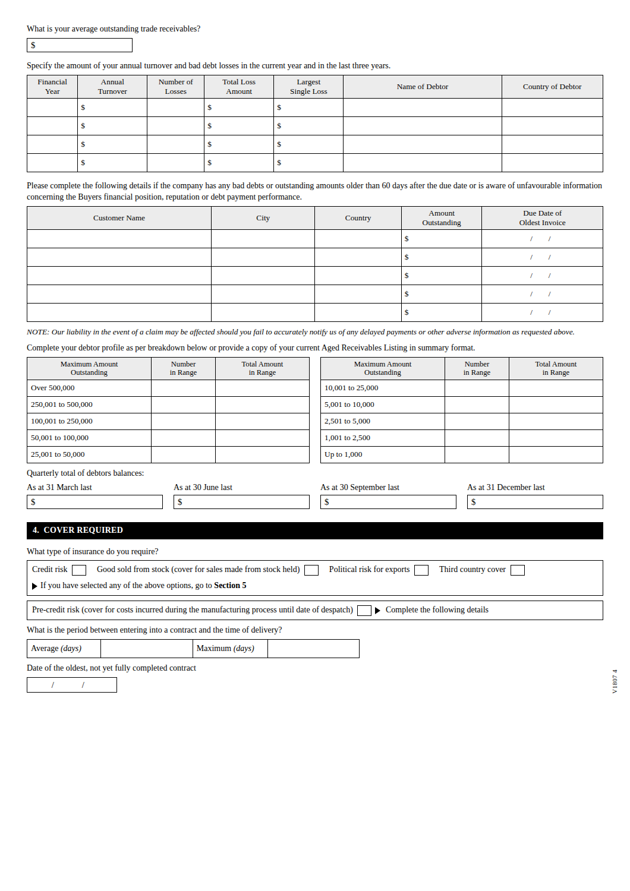What is your average outstanding trade receivables?
$
Specify the amount of your annual turnover and bad debt losses in the current year and in the last three years.
| Financial Year | Annual Turnover | Number of Losses | Total Loss Amount | Largest Single Loss | Name of Debtor | Country of Debtor |
| --- | --- | --- | --- | --- | --- | --- |
| | $ | | $ | $ | | |
| | $ | | $ | $ | | |
| | $ | | $ | $ | | |
| | $ | | $ | $ | | |
Please complete the following details if the company has any bad debts or outstanding amounts older than 60 days after the due date or is aware of unfavourable information concerning the Buyers financial position, reputation or debt payment performance.
| Customer Name | City | Country | Amount Outstanding | Due Date of Oldest Invoice |
| --- | --- | --- | --- | --- |
| | | | $ | / / |
| | | | $ | / / |
| | | | $ | / / |
| | | | $ | / / |
| | | | $ | / / |
NOTE: Our liability in the event of a claim may be affected should you fail to accurately notify us of any delayed payments or other adverse information as requested above.
Complete your debtor profile as per breakdown below or provide a copy of your current Aged Receivables Listing in summary format.
| Maximum Amount Outstanding | Number in Range | Total Amount in Range |
| --- | --- | --- |
| Over 500,000 | | |
| 250,001 to 500,000 | | |
| 100,001 to 250,000 | | |
| 50,001 to 100,000 | | |
| 25,001 to 50,000 | | |
| Maximum Amount Outstanding | Number in Range | Total Amount in Range |
| --- | --- | --- |
| 10,001 to 25,000 | | |
| 5,001 to 10,000 | | |
| 2,501 to 5,000 | | |
| 1,001 to 2,500 | | |
| Up to 1,000 | | |
Quarterly total of debtors balances:
As at 31 March last
$
As at 30 June last
$
As at 30 September last
$
As at 31 December last
$
4. COVER REQUIRED
What type of insurance do you require?
Credit risk Good sold from stock (cover for sales made from stock held) Political risk for exports Third country cover
If you have selected any of the above options, go to Section 5
Pre-credit risk (cover for costs incurred during the manufacturing process until date of despatch) Complete the following details
What is the period between entering into a contract and the time of delivery?
| Average (days) | | Maximum (days) | |
Date of the oldest, not yet fully completed contract
/ /
V1807 4